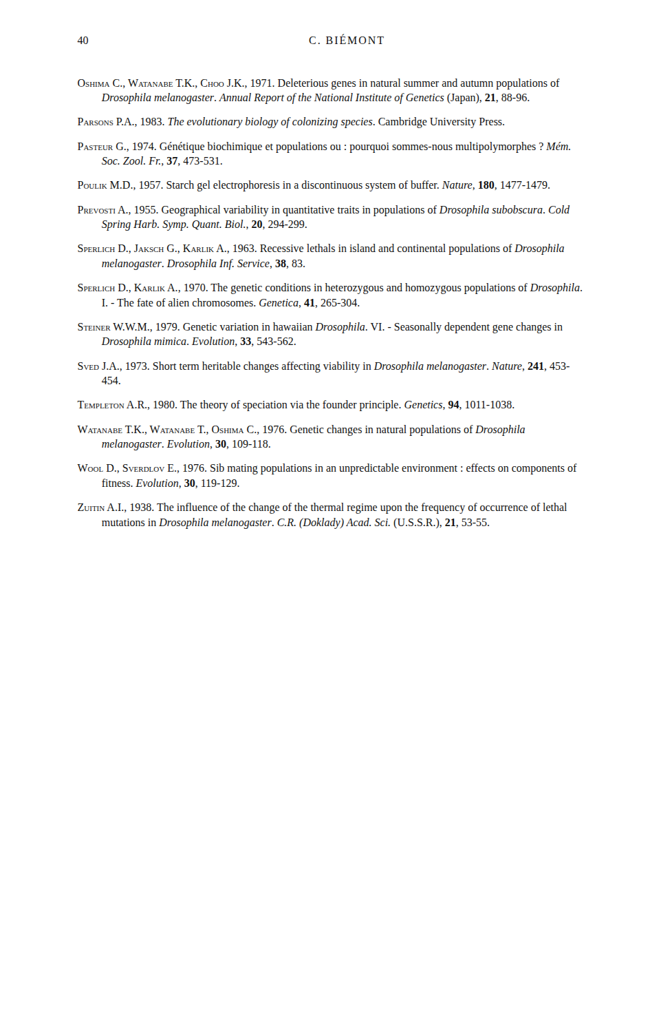40
C. Biémont
Oshima C., Watanabe T.K., Choo J.K., 1971. Deleterious genes in natural summer and autumn populations of Drosophila melanogaster. Annual Report of the National Institute of Genetics (Japan), 21, 88-96.
Parsons P.A., 1983. The evolutionary biology of colonizing species. Cambridge University Press.
Pasteur G., 1974. Génétique biochimique et populations ou : pourquoi sommes-nous multipolymorphes ? Mém. Soc. Zool. Fr., 37, 473-531.
Poulik M.D., 1957. Starch gel electrophoresis in a discontinuous system of buffer. Nature, 180, 1477-1479.
Prevosti A., 1955. Geographical variability in quantitative traits in populations of Drosophila subobscura. Cold Spring Harb. Symp. Quant. Biol., 20, 294-299.
Sperlich D., Jaksch G., Karlik A., 1963. Recessive lethals in island and continental populations of Drosophila melanogaster. Drosophila Inf. Service, 38, 83.
Sperlich D., Karlik A., 1970. The genetic conditions in heterozygous and homozygous populations of Drosophila. I. - The fate of alien chromosomes. Genetica, 41, 265-304.
Steiner W.W.M., 1979. Genetic variation in hawaiian Drosophila. VI. - Seasonally dependent gene changes in Drosophila mimica. Evolution, 33, 543-562.
Sved J.A., 1973. Short term heritable changes affecting viability in Drosophila melanogaster. Nature, 241, 453-454.
Templeton A.R., 1980. The theory of speciation via the founder principle. Genetics, 94, 1011-1038.
Watanabe T.K., Watanabe T., Oshima C., 1976. Genetic changes in natural populations of Drosophila melanogaster. Evolution, 30, 109-118.
Wool D., Sverdlov E., 1976. Sib mating populations in an unpredictable environment : effects on components of fitness. Evolution, 30, 119-129.
Zuitin A.I., 1938. The influence of the change of the thermal regime upon the frequency of occurrence of lethal mutations in Drosophila melanogaster. C.R. (Doklady) Acad. Sci. (U.S.S.R.), 21, 53-55.